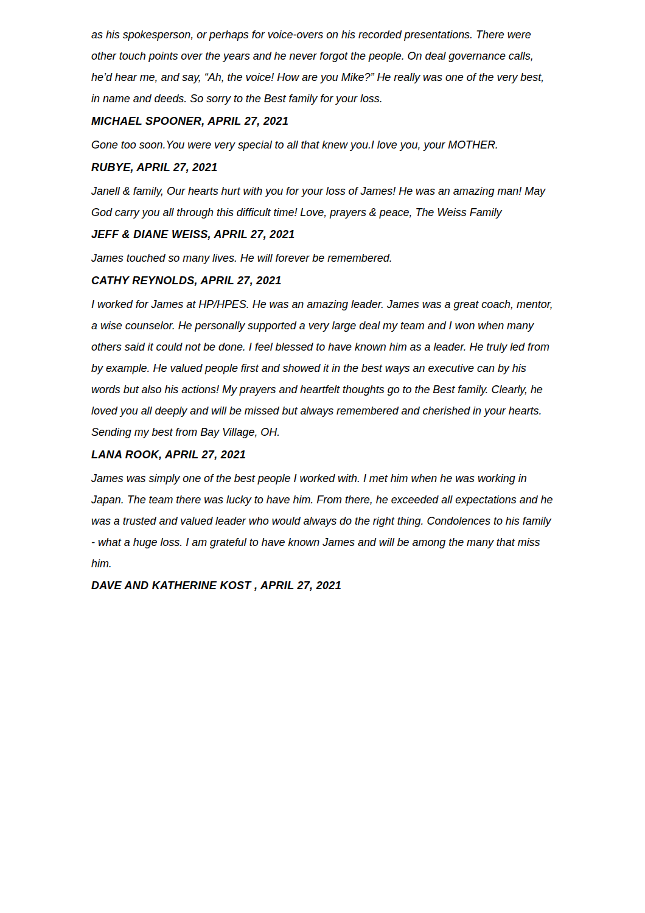as his spokesperson, or perhaps for voice-overs on his recorded presentations. There were other touch points over the years and he never forgot the people. On deal governance calls, he’d hear me, and say, “Ah, the voice! How are you Mike?” He really was one of the very best, in name and deeds. So sorry to the Best family for your loss.
Michael Spooner, April 27, 2021
Gone too soon.You were very special to all that knew you.I love you, your MOTHER.
Rubye, April 27, 2021
Janell & family, Our hearts hurt with you for your loss of James! He was an amazing man! May God carry you all through this difficult time! Love, prayers & peace, The Weiss Family
Jeff & Diane Weiss, April 27, 2021
James touched so many lives. He will forever be remembered.
Cathy Reynolds, April 27, 2021
I worked for James at HP/HPES. He was an amazing leader. James was a great coach, mentor, a wise counselor. He personally supported a very large deal my team and I won when many others said it could not be done. I feel blessed to have known him as a leader. He truly led from by example. He valued people first and showed it in the best ways an executive can by his words but also his actions! My prayers and heartfelt thoughts go to the Best family. Clearly, he loved you all deeply and will be missed but always remembered and cherished in your hearts. Sending my best from Bay Village, OH.
Lana Rook, April 27, 2021
James was simply one of the best people I worked with. I met him when he was working in Japan. The team there was lucky to have him. From there, he exceeded all expectations and he was a trusted and valued leader who would always do the right thing. Condolences to his family - what a huge loss. I am grateful to have known James and will be among the many that miss him.
Dave and Katherine Kost , April 27, 2021